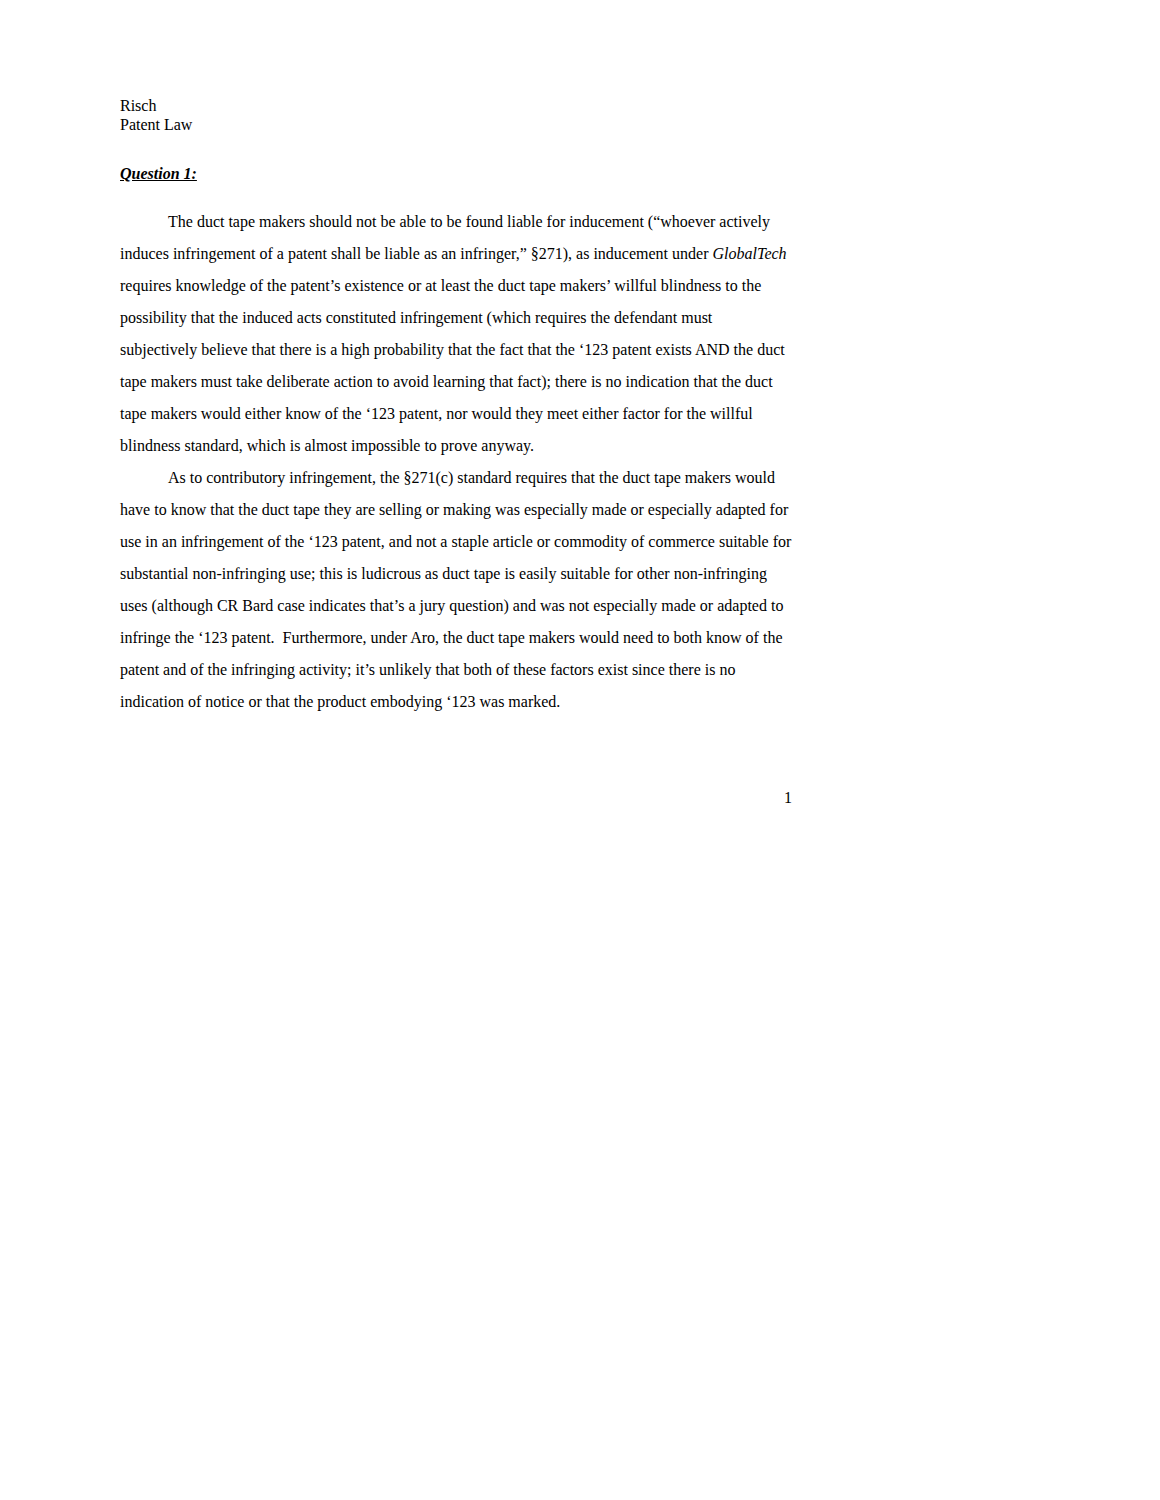Risch
Patent Law
Question 1:
The duct tape makers should not be able to be found liable for inducement (“whoever actively induces infringement of a patent shall be liable as an infringer,” §271), as inducement under GlobalTech requires knowledge of the patent’s existence or at least the duct tape makers’ willful blindness to the possibility that the induced acts constituted infringement (which requires the defendant must subjectively believe that there is a high probability that the fact that the ‘123 patent exists AND the duct tape makers must take deliberate action to avoid learning that fact); there is no indication that the duct tape makers would either know of the ‘123 patent, nor would they meet either factor for the willful blindness standard, which is almost impossible to prove anyway.
As to contributory infringement, the §271(c) standard requires that the duct tape makers would have to know that the duct tape they are selling or making was especially made or especially adapted for use in an infringement of the ‘123 patent, and not a staple article or commodity of commerce suitable for substantial non-infringing use; this is ludicrous as duct tape is easily suitable for other non-infringing uses (although CR Bard case indicates that’s a jury question) and was not especially made or adapted to infringe the ‘123 patent. Furthermore, under Aro, the duct tape makers would need to both know of the patent and of the infringing activity; it’s unlikely that both of these factors exist since there is no indication of notice or that the product embodying ‘123 was marked.
1